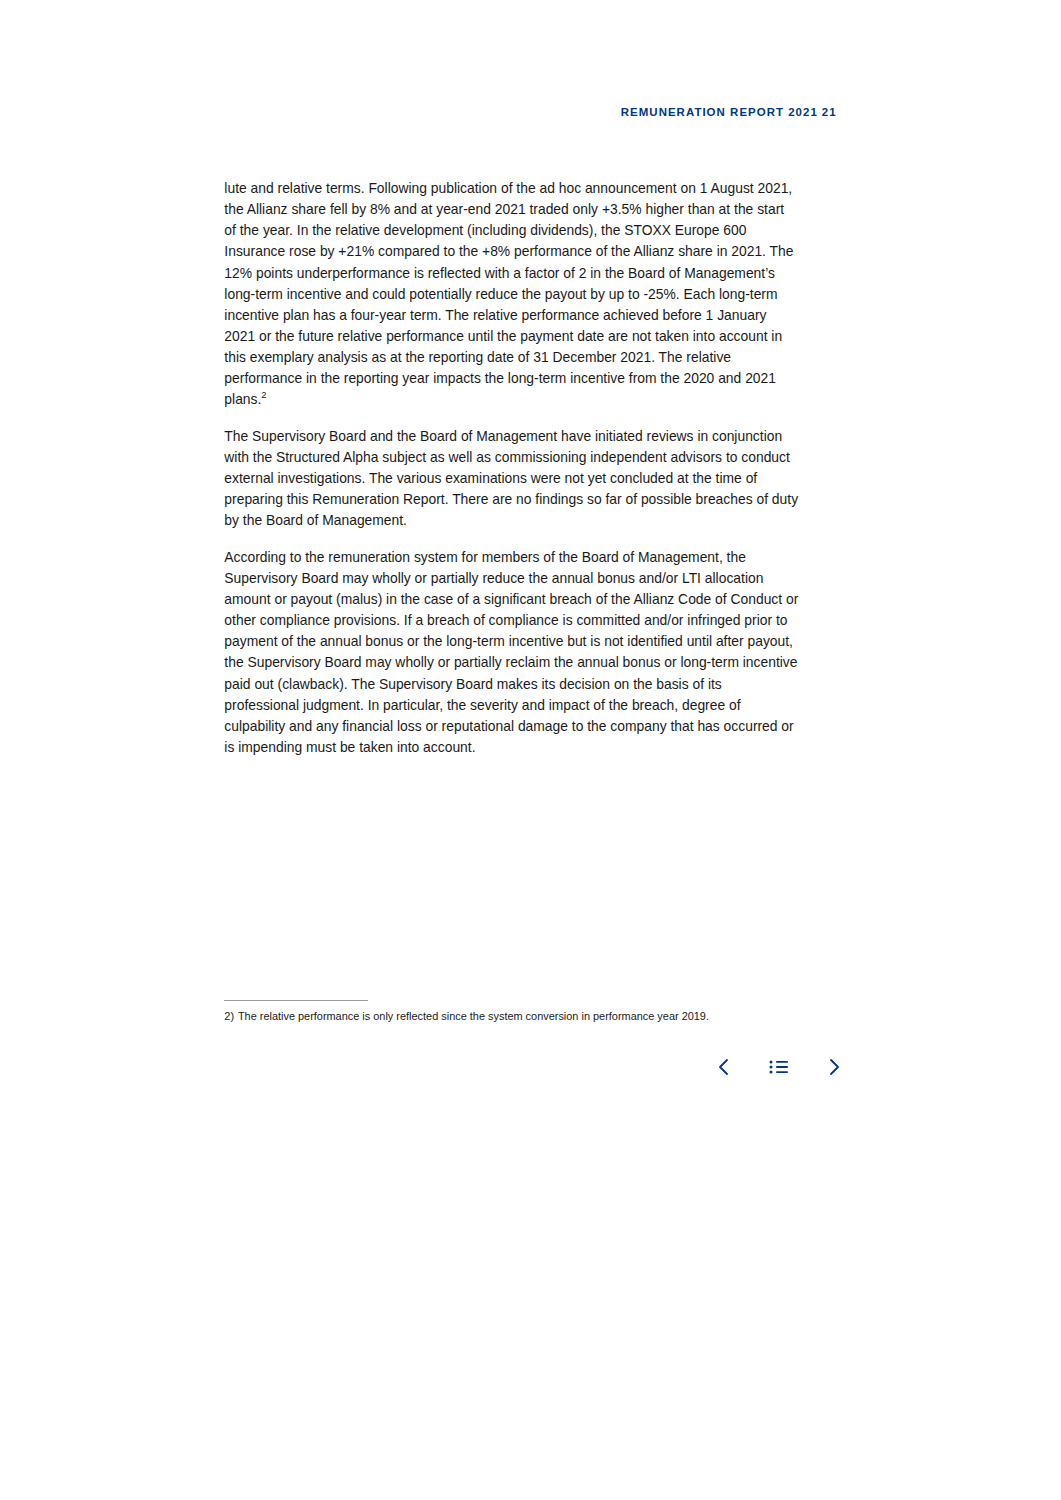REMUNERATION REPORT 202121
lute and relative terms. Following publication of the ad hoc announcement on 1 August 2021, the Allianz share fell by 8% and at year-end 2021 traded only +3.5% higher than at the start of the year. In the relative development (including dividends), the STOXX Europe 600 Insurance rose by +21% compared to the +8% performance of the Allianz share in 2021. The 12% points underperformance is reflected with a factor of 2 in the Board of Management’s long-term incentive and could potentially reduce the payout by up to -25%. Each long-term incentive plan has a four-year term. The relative performance achieved before 1 January 2021 or the future relative performance until the payment date are not taken into account in this exemplary analysis as at the reporting date of 31 December 2021. The relative performance in the reporting year impacts the long-term incentive from the 2020 and 2021 plans.2
The Supervisory Board and the Board of Management have initiated reviews in conjunction with the Structured Alpha subject as well as commissioning independent advisors to conduct external investigations. The various examinations were not yet concluded at the time of preparing this Remuneration Report. There are no findings so far of possible breaches of duty by the Board of Management.
According to the remuneration system for members of the Board of Management, the Supervisory Board may wholly or partially reduce the annual bonus and/or LTI allocation amount or payout (malus) in the case of a significant breach of the Allianz Code of Conduct or other compliance provisions. If a breach of compliance is committed and/or infringed prior to payment of the annual bonus or the long-term incentive but is not identified until after payout, the Supervisory Board may wholly or partially reclaim the annual bonus or long-term incentive paid out (clawback). The Supervisory Board makes its decision on the basis of its professional judgment. In particular, the severity and impact of the breach, degree of culpability and any financial loss or reputational damage to the company that has occurred or is impending must be taken into account.
2) The relative performance is only reflected since the system conversion in performance year 2019.